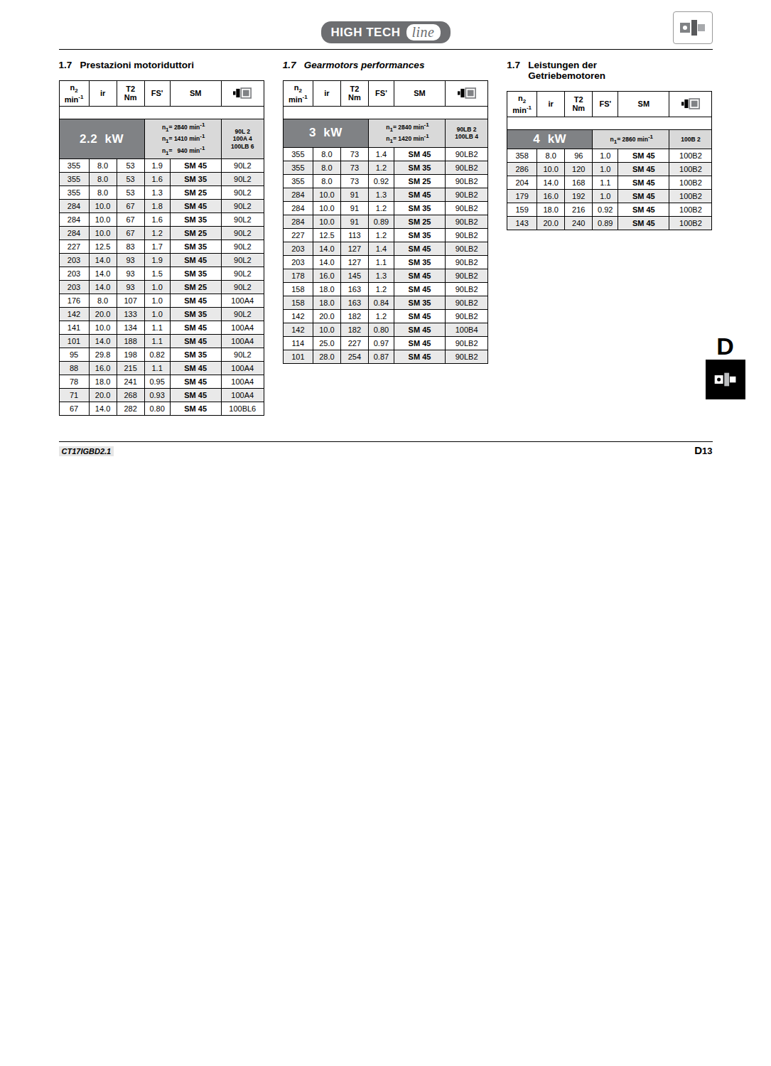HIGH TECH line
1.7 Prestazioni motoriduttori
| n 2 min -1 | ir | T2 Nm | FS' | SM | |
| --- | --- | --- | --- | --- | --- |
| 2.2 kW | n 1 = 2840 min -1 n 1 = 1410 min -1 n 1 = 940 min -1 | 90L 2 100A 4 100LB 6 |
| 355 | 8.0 | 53 | 1.9 | SM 45 | 90L2 |
| 355 | 8.0 | 53 | 1.6 | SM 35 | 90L2 |
| 355 | 8.0 | 53 | 1.3 | SM 25 | 90L2 |
| 284 | 10.0 | 67 | 1.8 | SM 45 | 90L2 |
| 284 | 10.0 | 67 | 1.6 | SM 35 | 90L2 |
| 284 | 10.0 | 67 | 1.2 | SM 25 | 90L2 |
| 227 | 12.5 | 83 | 1.7 | SM 35 | 90L2 |
| 203 | 14.0 | 93 | 1.9 | SM 45 | 90L2 |
| 203 | 14.0 | 93 | 1.5 | SM 35 | 90L2 |
| 203 | 14.0 | 93 | 1.0 | SM 25 | 90L2 |
| 176 | 8.0 | 107 | 1.0 | SM 45 | 100A4 |
| 142 | 20.0 | 133 | 1.0 | SM 35 | 90L2 |
| 141 | 10.0 | 134 | 1.1 | SM 45 | 100A4 |
| 101 | 14.0 | 188 | 1.1 | SM 45 | 100A4 |
| 95 | 29.8 | 198 | 0.82 | SM 35 | 90L2 |
| 88 | 16.0 | 215 | 1.1 | SM 45 | 100A4 |
| 78 | 18.0 | 241 | 0.95 | SM 45 | 100A4 |
| 71 | 20.0 | 268 | 0.93 | SM 45 | 100A4 |
| 67 | 14.0 | 282 | 0.80 | SM 45 | 100BL6 |
1.7 Gearmotors performances
| n 2 min -1 | ir | T2 Nm | FS' | SM | |
| --- | --- | --- | --- | --- | --- |
| 3 kW | n 1 = 2840 min -1 n 1 = 1420 min -1 | 90LB 2 100LB 4 |
| 355 | 8.0 | 73 | 1.4 | SM 45 | 90LB2 |
| 355 | 8.0 | 73 | 1.2 | SM 35 | 90LB2 |
| 355 | 8.0 | 73 | 0.92 | SM 25 | 90LB2 |
| 284 | 10.0 | 91 | 1.3 | SM 45 | 90LB2 |
| 284 | 10.0 | 91 | 1.2 | SM 35 | 90LB2 |
| 284 | 10.0 | 91 | 0.89 | SM 25 | 90LB2 |
| 227 | 12.5 | 113 | 1.2 | SM 35 | 90LB2 |
| 203 | 14.0 | 127 | 1.4 | SM 45 | 90LB2 |
| 203 | 14.0 | 127 | 1.1 | SM 35 | 90LB2 |
| 178 | 16.0 | 145 | 1.3 | SM 45 | 90LB2 |
| 158 | 18.0 | 163 | 1.2 | SM 45 | 90LB2 |
| 158 | 18.0 | 163 | 0.84 | SM 35 | 90LB2 |
| 142 | 20.0 | 182 | 1.2 | SM 45 | 90LB2 |
| 142 | 10.0 | 182 | 0.80 | SM 45 | 100B4 |
| 114 | 25.0 | 227 | 0.97 | SM 45 | 90LB2 |
| 101 | 28.0 | 254 | 0.87 | SM 45 | 90LB2 |
1.7 Leistungen der
Getriebemotoren
| n 2 min -1 | ir | T2 Nm | FS' | SM | |
| --- | --- | --- | --- | --- | --- |
| 4 kW | n 1 = 2860 min -1 | 100B 2 |
| 358 | 8.0 | 96 | 1.0 | SM 45 | 100B2 |
| 286 | 10.0 | 120 | 1.0 | SM 45 | 100B2 |
| 204 | 14.0 | 168 | 1.1 | SM 45 | 100B2 |
| 179 | 16.0 | 192 | 1.0 | SM 45 | 100B2 |
| 159 | 18.0 | 216 | 0.92 | SM 45 | 100B2 |
| 143 | 20.0 | 240 | 0.89 | SM 45 | 100B2 |
D
CT17IGBD2.1
D13